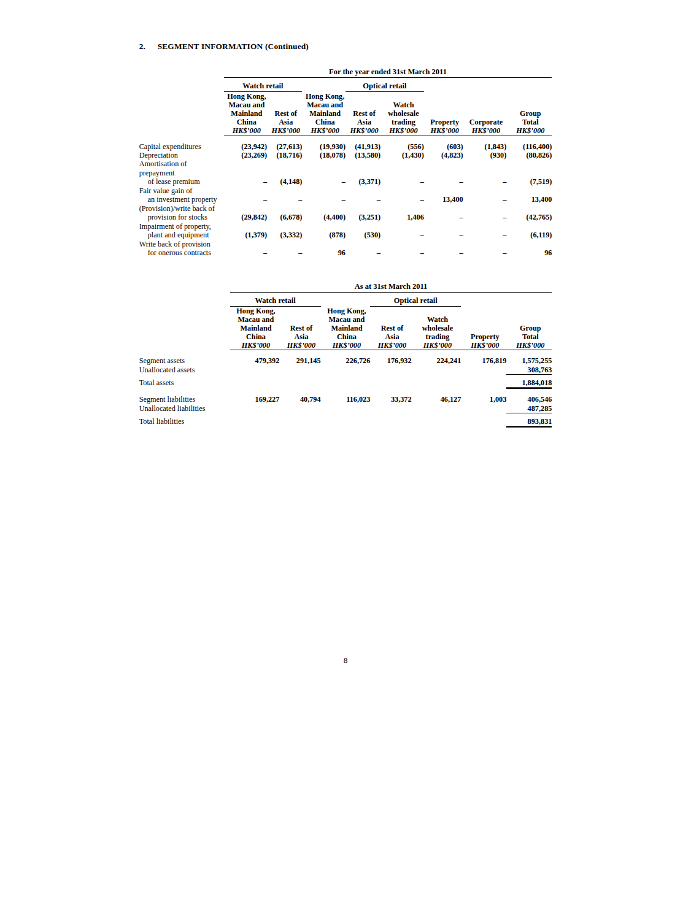2. SEGMENT INFORMATION (Continued)
| | For the year ended 31st March 2011 |
| | Watch retail | | Optical retail | | | |
| | Hong Kong, | | Hong Kong, | | | | | |
| | Macau and | | Macau and | | Watch | | | |
| | Mainland | Rest of | Mainland | Rest of | wholesale | | | Group |
| | China | Asia | China | Asia | trading | Property | Corporate | Total |
| | HK$’000 | HK$’000 | HK$’000 | HK$’000 | HK$’000 | HK$’000 | HK$’000 | HK$’000 |
| Capital expenditures | (23,942) | (27,613) | (19,930) | (41,913) | (556) | (603) | (1,843) | (116,400) |
| Depreciation | (23,269) | (18,716) | (18,078) | (13,580) | (1,430) | (4,823) | (930) | (80,826) |
| Amortisation of prepayment | | | | | | | | |
| of lease premium | – | (4,148) | – | (3,371) | – | – | – | (7,519) |
| Fair value gain of | | | | | | | | |
| an investment property | – | – | – | – | – | 13,400 | – | 13,400 |
| (Provision)/write back of | | | | | | | | |
| provision for stocks | (29,842) | (6,678) | (4,400) | (3,251) | 1,406 | – | – | (42,765) |
| Impairment of property, | | | | | | | | |
| plant and equipment | (1,379) | (3,332) | (878) | (530) | – | – | – | (6,119) |
| Write back of provision | | | | | | | | |
| for onerous contracts | – | – | 96 | – | – | – | – | 96 |
| | As at 31st March 2011 |
| | Watch retail | | Optical retail | | |
| | Hong Kong, | | Hong Kong, | | | | |
| | Macau and | | Macau and | | Watch | | |
| | Mainland | Rest of | Mainland | Rest of | wholesale | | Group |
| | China | Asia | China | Asia | trading | Property | Total |
| | HK$’000 | HK$’000 | HK$’000 | HK$’000 | HK$’000 | HK$’000 | HK$’000 |
| Segment assets | 479,392 | 291,145 | 226,726 | 176,932 | 224,241 | 176,819 | 1,575,255 |
| Unallocated assets | | | | | | | 308,763 |
| Total assets | | | | | | | 1,884,018 |
| Segment liabilities | 169,227 | 40,794 | 116,023 | 33,372 | 46,127 | 1,003 | 406,546 |
| Unallocated liabilities | | | | | | | 487,285 |
| Total liabilities | | | | | | | 893,831 |
8